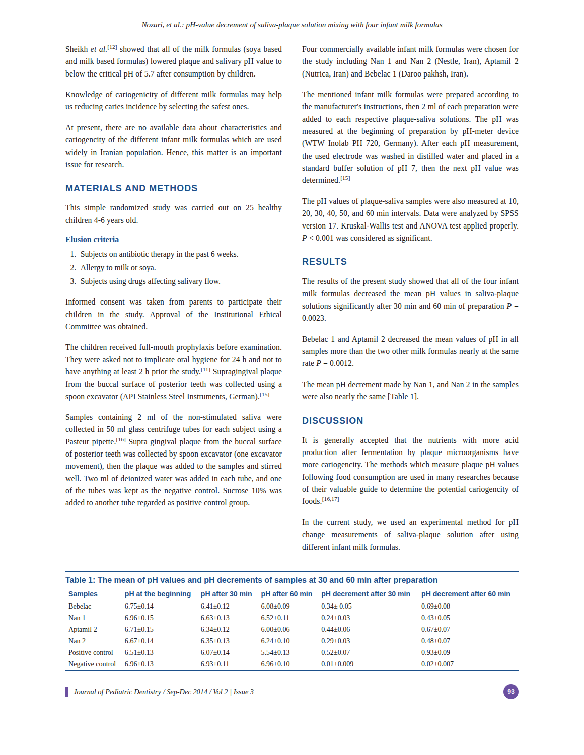Nozari, et al.: pH-value decrement of saliva-plaque solution mixing with four infant milk formulas
Sheikh et al.[12] showed that all of the milk formulas (soya based and milk based formulas) lowered plaque and salivary pH value to below the critical pH of 5.7 after consumption by children.
Knowledge of cariogenicity of different milk formulas may help us reducing caries incidence by selecting the safest ones.
At present, there are no available data about characteristics and cariogencity of the different infant milk formulas which are used widely in Iranian population. Hence, this matter is an important issue for research.
MATERIALS AND METHODS
This simple randomized study was carried out on 25 healthy children 4-6 years old.
Elusion criteria
Subjects on antibiotic therapy in the past 6 weeks.
Allergy to milk or soya.
Subjects using drugs affecting salivary flow.
Informed consent was taken from parents to participate their children in the study. Approval of the Institutional Ethical Committee was obtained.
The children received full-mouth prophylaxis before examination. They were asked not to implicate oral hygiene for 24 h and not to have anything at least 2 h prior the study.[11] Supragingival plaque from the buccal surface of posterior teeth was collected using a spoon excavator (API Stainless Steel Instruments, German).[15]
Samples containing 2 ml of the non-stimulated saliva were collected in 50 ml glass centrifuge tubes for each subject using a Pasteur pipette.[16] Supra gingival plaque from the buccal surface of posterior teeth was collected by spoon excavator (one excavator movement), then the plaque was added to the samples and stirred well. Two ml of deionized water was added in each tube, and one of the tubes was kept as the negative control. Sucrose 10% was added to another tube regarded as positive control group.
Four commercially available infant milk formulas were chosen for the study including Nan 1 and Nan 2 (Nestle, Iran), Aptamil 2 (Nutrica, Iran) and Bebelac 1 (Daroo pakhsh, Iran).
The mentioned infant milk formulas were prepared according to the manufacturer's instructions, then 2 ml of each preparation were added to each respective plaque-saliva solutions. The pH was measured at the beginning of preparation by pH-meter device (WTW Inolab PH 720, Germany). After each pH measurement, the used electrode was washed in distilled water and placed in a standard buffer solution of pH 7, then the next pH value was determined.[15]
The pH values of plaque-saliva samples were also measured at 10, 20, 30, 40, 50, and 60 min intervals. Data were analyzed by SPSS version 17. Kruskal-Wallis test and ANOVA test applied properly. P < 0.001 was considered as significant.
RESULTS
The results of the present study showed that all of the four infant milk formulas decreased the mean pH values in saliva-plaque solutions significantly after 30 min and 60 min of preparation P = 0.0023.
Bebelac 1 and Aptamil 2 decreased the mean values of pH in all samples more than the two other milk formulas nearly at the same rate P = 0.0012.
The mean pH decrement made by Nan 1, and Nan 2 in the samples were also nearly the same [Table 1].
DISCUSSION
It is generally accepted that the nutrients with more acid production after fermentation by plaque microorganisms have more cariogencity. The methods which measure plaque pH values following food consumption are used in many researches because of their valuable guide to determine the potential cariogencity of foods.[16,17]
In the current study, we used an experimental method for pH change measurements of saliva-plaque solution after using different infant milk formulas.
Table 1: The mean of pH values and pH decrements of samples at 30 and 60 min after preparation
| Samples | pH at the beginning | pH after 30 min | pH after 60 min | pH decrement after 30 min | pH decrement after 60 min |
| --- | --- | --- | --- | --- | --- |
| Bebelac | 6.75±0.14 | 6.41±0.12 | 6.08±0.09 | 0.34± 0.05 | 0.69±0.08 |
| Nan 1 | 6.96±0.15 | 6.63±0.13 | 6.52±0.11 | 0.24±0.03 | 0.43±0.05 |
| Aptamil 2 | 6.71±0.15 | 6.34±0.12 | 6.00±0.06 | 0.44±0.06 | 0.67±0.07 |
| Nan 2 | 6.67±0.14 | 6.35±0.13 | 6.24±0.10 | 0.29±0.03 | 0.48±0.07 |
| Positive control | 6.51±0.13 | 6.07±0.14 | 5.54±0.13 | 0.52±0.07 | 0.93±0.09 |
| Negative control | 6.96±0.13 | 6.93±0.11 | 6.96±0.10 | 0.01±0.009 | 0.02±0.007 |
Journal of Pediatric Dentistry / Sep-Dec 2014 / Vol 2 | Issue 3
93